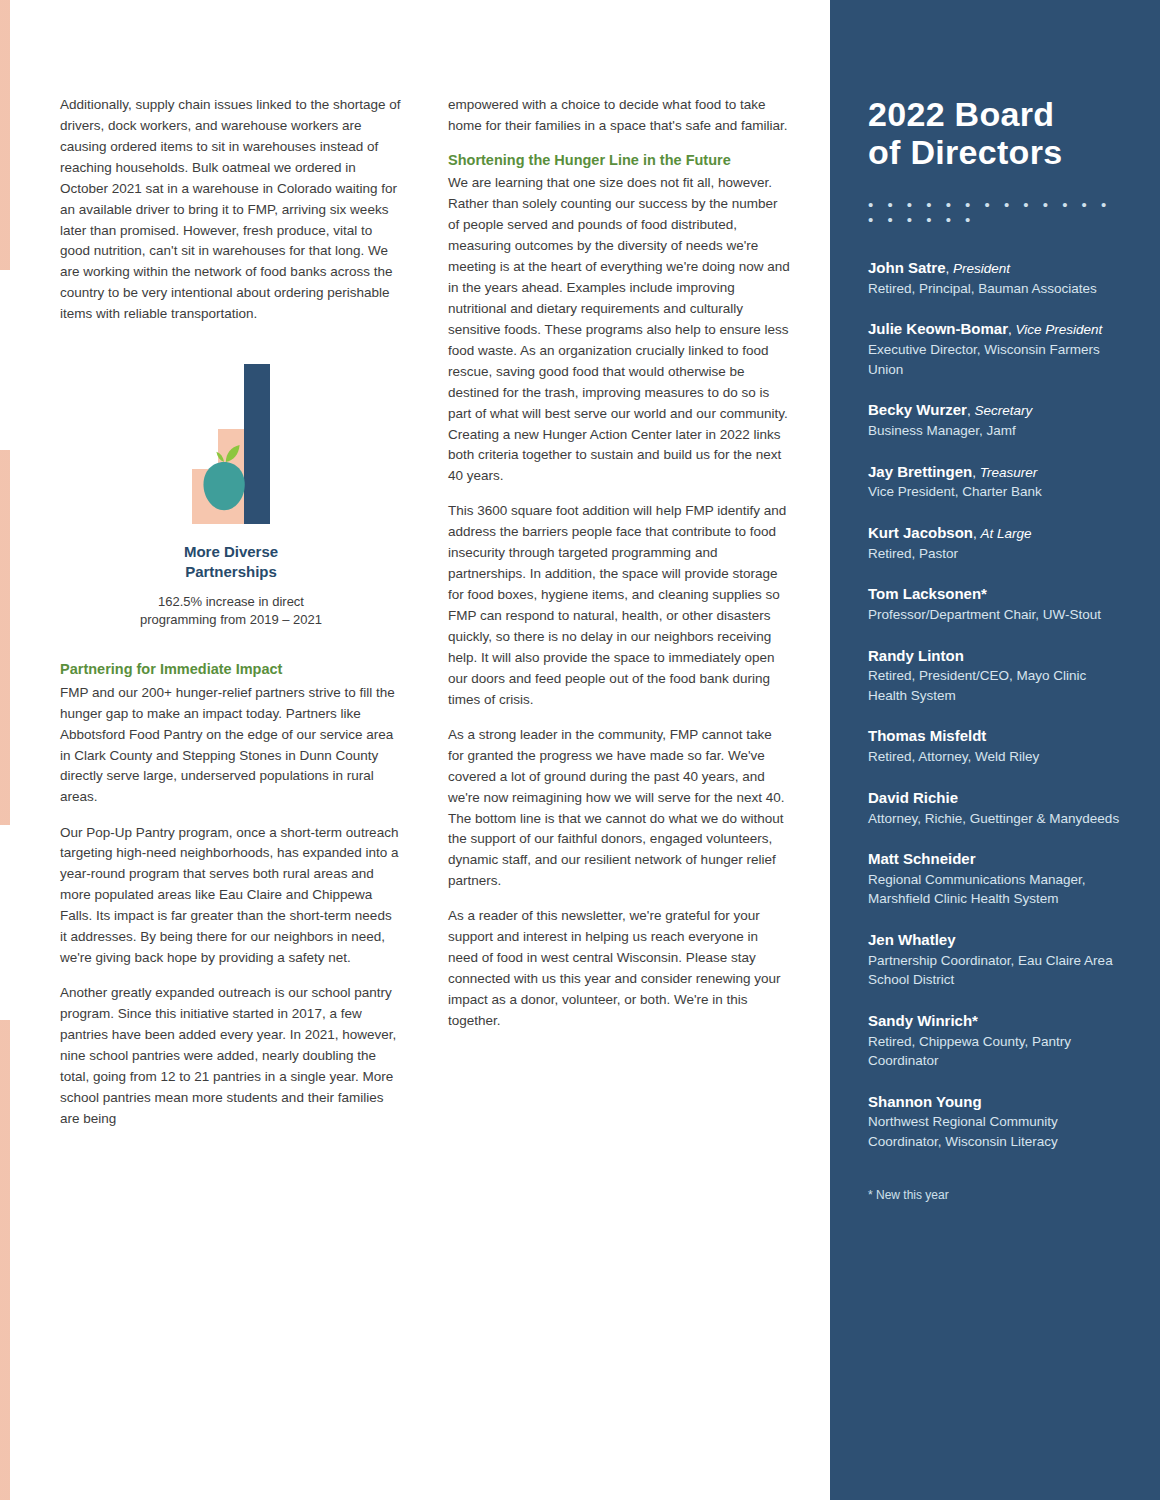Additionally, supply chain issues linked to the shortage of drivers, dock workers, and warehouse workers are causing ordered items to sit in warehouses instead of reaching households. Bulk oatmeal we ordered in October 2021 sat in a warehouse in Colorado waiting for an available driver to bring it to FMP, arriving six weeks later than promised. However, fresh produce, vital to good nutrition, can't sit in warehouses for that long. We are working within the network of food banks across the country to be very intentional about ordering perishable items with reliable transportation.
More Diverse
Partnerships
162.5% increase in direct
programming from 2019 – 2021
Partnering for Immediate Impact
FMP and our 200+ hunger-relief partners strive to fill the hunger gap to make an impact today. Partners like Abbotsford Food Pantry on the edge of our service area in Clark County and Stepping Stones in Dunn County directly serve large, underserved populations in rural areas.
Our Pop-Up Pantry program, once a short-term outreach targeting high-need neighborhoods, has expanded into a year-round program that serves both rural areas and more populated areas like Eau Claire and Chippewa Falls. Its impact is far greater than the short-term needs it addresses. By being there for our neighbors in need, we're giving back hope by providing a safety net.
Another greatly expanded outreach is our school pantry program. Since this initiative started in 2017, a few pantries have been added every year. In 2021, however, nine school pantries were added, nearly doubling the total, going from 12 to 21 pantries in a single year. More school pantries mean more students and their families are being
empowered with a choice to decide what food to take home for their families in a space that's safe and familiar.
Shortening the Hunger Line in the Future
We are learning that one size does not fit all, however. Rather than solely counting our success by the number of people served and pounds of food distributed, measuring outcomes by the diversity of needs we're meeting is at the heart of everything we're doing now and in the years ahead. Examples include improving nutritional and dietary requirements and culturally sensitive foods. These programs also help to ensure less food waste. As an organization crucially linked to food rescue, saving good food that would otherwise be destined for the trash, improving measures to do so is part of what will best serve our world and our community. Creating a new Hunger Action Center later in 2022 links both criteria together to sustain and build us for the next 40 years.
This 3600 square foot addition will help FMP identify and address the barriers people face that contribute to food insecurity through targeted programming and partnerships. In addition, the space will provide storage for food boxes, hygiene items, and cleaning supplies so FMP can respond to natural, health, or other disasters quickly, so there is no delay in our neighbors receiving help. It will also provide the space to immediately open our doors and feed people out of the food bank during times of crisis.
As a strong leader in the community, FMP cannot take for granted the progress we have made so far. We've covered a lot of ground during the past 40 years, and we're now reimagining how we will serve for the next 40. The bottom line is that we cannot do what we do without the support of our faithful donors, engaged volunteers, dynamic staff, and our resilient network of hunger relief partners.
As a reader of this newsletter, we're grateful for your support and interest in helping us reach everyone in need of food in west central Wisconsin. Please stay connected with us this year and consider renewing your impact as a donor, volunteer, or both. We're in this together.
2022 Board
of Directors
• • • • • • • • • • • • • • • • • • •
John Satre, President Retired, Principal, Bauman Associates
Julie Keown-Bomar, Vice President Executive Director, Wisconsin Farmers Union
Becky Wurzer, Secretary Business Manager, Jamf
Jay Brettingen, Treasurer Vice President, Charter Bank
Kurt Jacobson, At Large Retired, Pastor
Tom Lacksonen* Professor/Department Chair, UW-Stout
Randy Linton Retired, President/CEO, Mayo Clinic Health System
Thomas Misfeldt Retired, Attorney, Weld Riley
David Richie Attorney, Richie, Guettinger & Manydeeds
Matt Schneider Regional Communications Manager, Marshfield Clinic Health System
Jen Whatley Partnership Coordinator, Eau Claire Area School District
Sandy Winrich* Retired, Chippewa County, Pantry Coordinator
Shannon Young Northwest Regional Community Coordinator, Wisconsin Literacy
* New this year